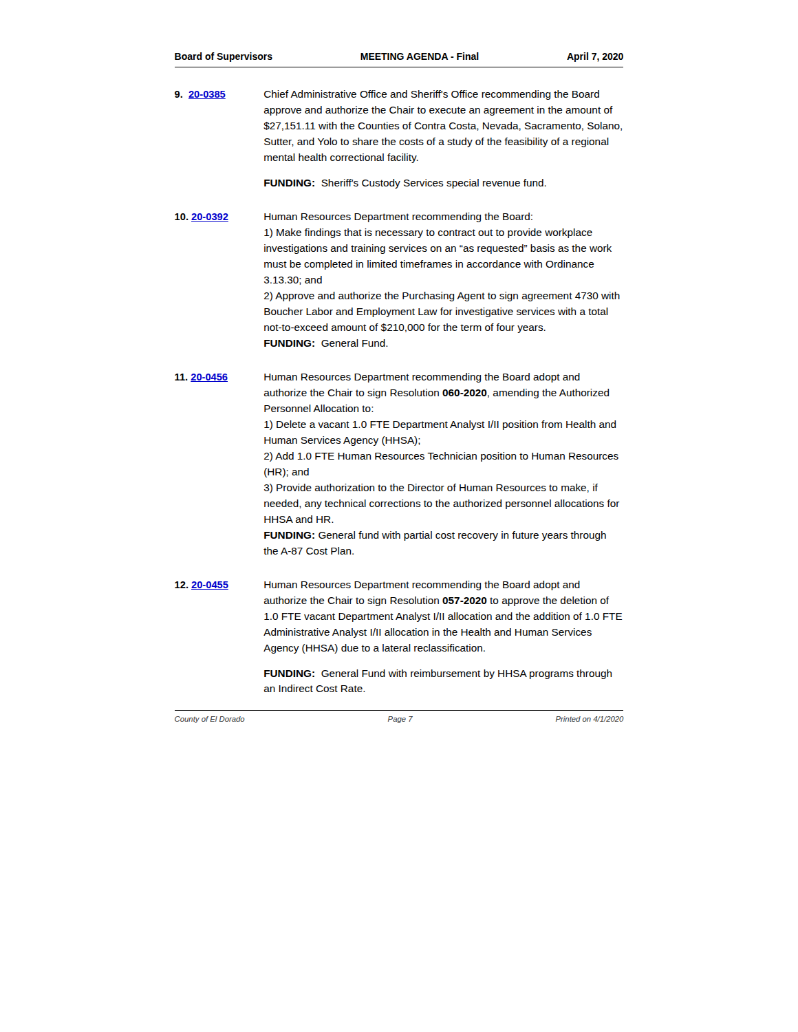Board of Supervisors
MEETING AGENDA - Final
April 7, 2020
9. 20-0385
Chief Administrative Office and Sheriff's Office recommending the Board approve and authorize the Chair to execute an agreement in the amount of $27,151.11 with the Counties of Contra Costa, Nevada, Sacramento, Solano, Sutter, and Yolo to share the costs of a study of the feasibility of a regional mental health correctional facility.
FUNDING: Sheriff's Custody Services special revenue fund.
10. 20-0392
Human Resources Department recommending the Board:
1) Make findings that is necessary to contract out to provide workplace investigations and training services on an “as requested” basis as the work must be completed in limited timeframes in accordance with Ordinance 3.13.30; and
2) Approve and authorize the Purchasing Agent to sign agreement 4730 with Boucher Labor and Employment Law for investigative services with a total not-to-exceed amount of $210,000 for the term of four years.
FUNDING: General Fund.
11. 20-0456
Human Resources Department recommending the Board adopt and authorize the Chair to sign Resolution 060-2020, amending the Authorized Personnel Allocation to:
1) Delete a vacant 1.0 FTE Department Analyst I/II position from Health and Human Services Agency (HHSA);
2) Add 1.0 FTE Human Resources Technician position to Human Resources (HR); and
3) Provide authorization to the Director of Human Resources to make, if needed, any technical corrections to the authorized personnel allocations for HHSA and HR.
FUNDING: General fund with partial cost recovery in future years through the A-87 Cost Plan.
12. 20-0455
Human Resources Department recommending the Board adopt and authorize the Chair to sign Resolution 057-2020 to approve the deletion of 1.0 FTE vacant Department Analyst I/II allocation and the addition of 1.0 FTE Administrative Analyst I/II allocation in the Health and Human Services Agency (HHSA) due to a lateral reclassification.
FUNDING: General Fund with reimbursement by HHSA programs through an Indirect Cost Rate.
County of El Dorado
Page 7
Printed on 4/1/2020